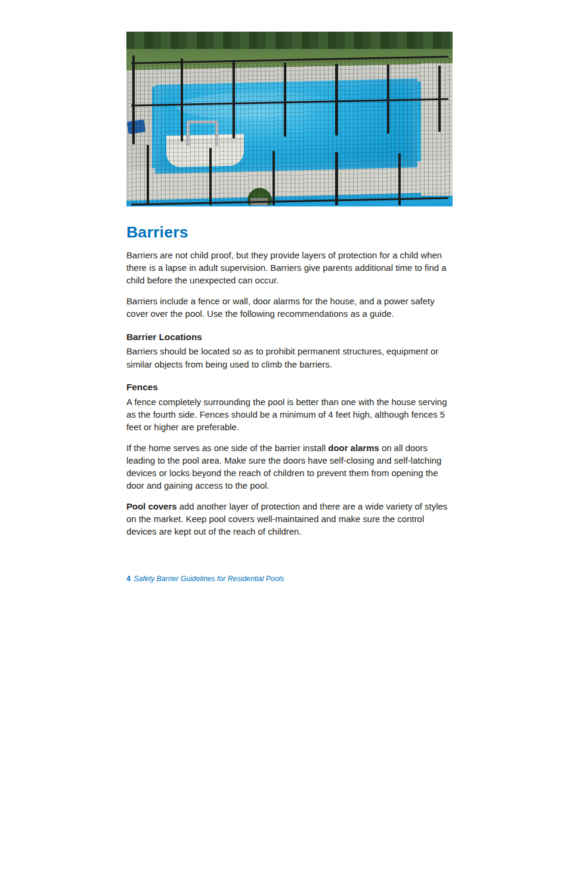Barriers
Barriers are not child proof, but they provide layers of protection for a child when there is a lapse in adult supervision. Barriers give parents additional time to find a child before the unexpected can occur.
Barriers include a fence or wall, door alarms for the house, and a power safety cover over the pool. Use the following recommendations as a guide.
Barrier Locations
Barriers should be located so as to prohibit permanent structures, equipment or similar objects from being used to climb the barriers.
Fences
A fence completely surrounding the pool is better than one with the house serving as the fourth side. Fences should be a minimum of 4 feet high, although fences 5 feet or higher are preferable.
If the home serves as one side of the barrier install door alarms on all doors leading to the pool area. Make sure the doors have self-closing and self-latching devices or locks beyond the reach of children to prevent them from opening the door and gaining access to the pool.
Pool covers add another layer of protection and there are a wide variety of styles on the market. Keep pool covers well-maintained and make sure the control devices are kept out of the reach of children.
4 Safety Barrier Guidelines for Residential Pools